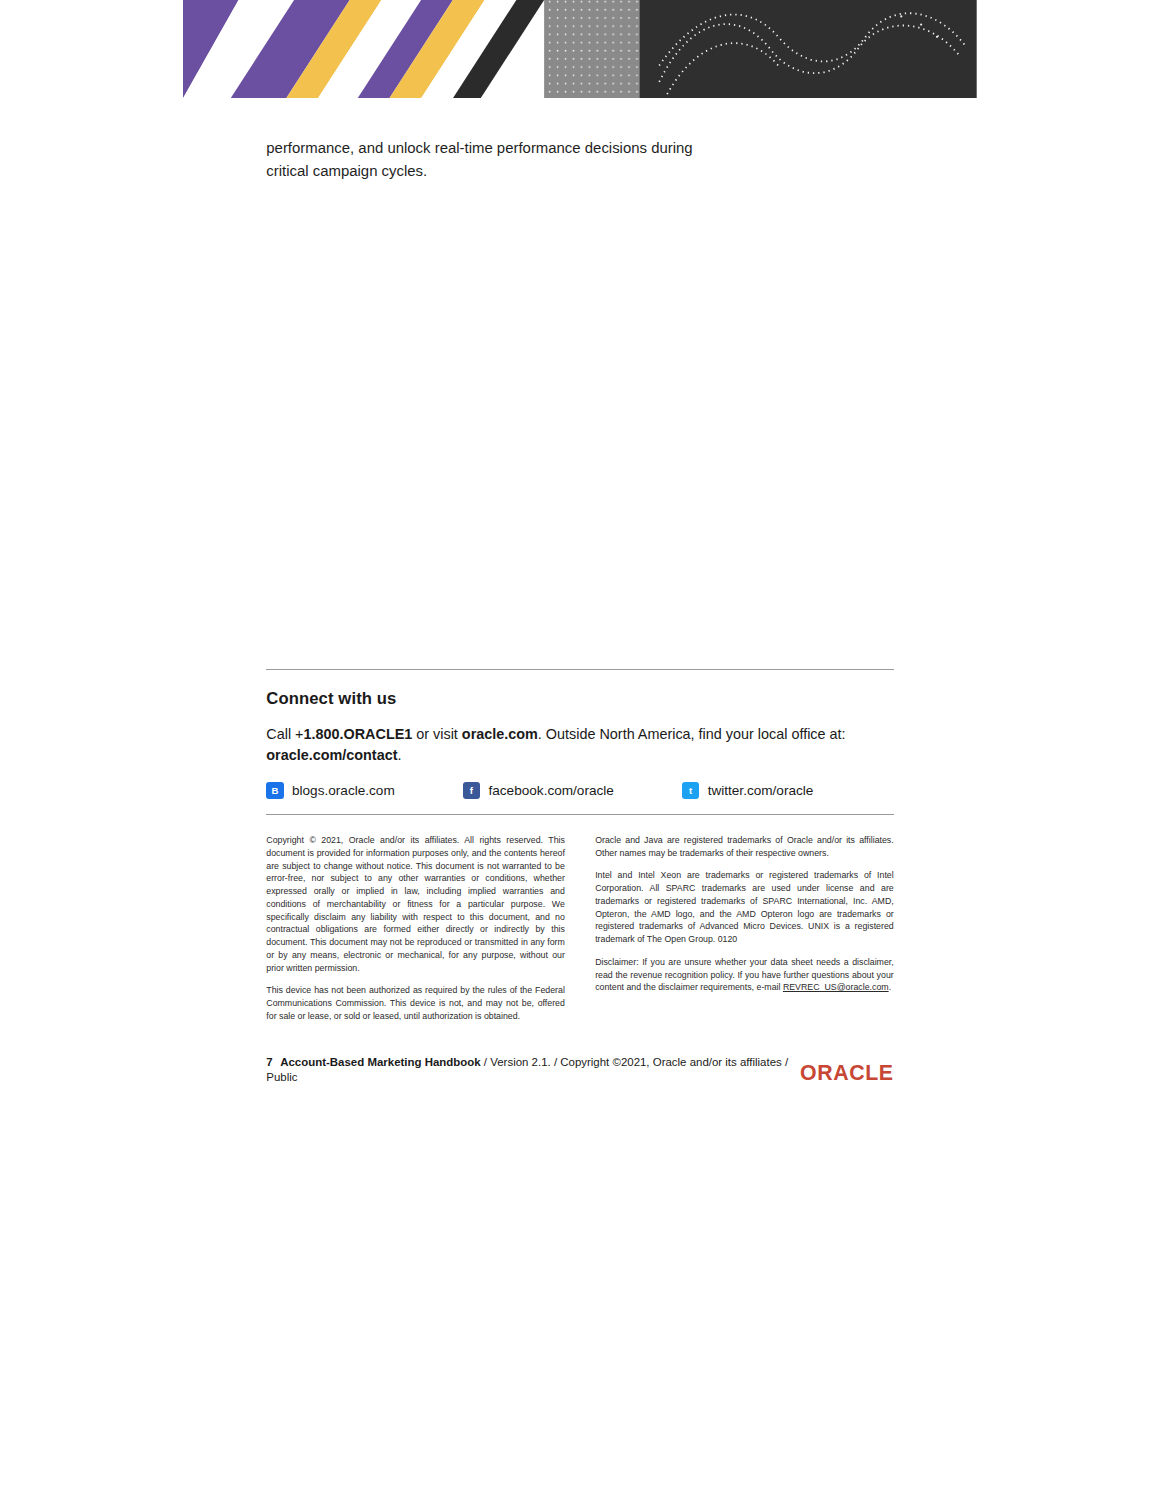performance, and unlock real-time performance decisions during critical campaign cycles.
Connect with us
Call +1.800.ORACLE1 or visit oracle.com. Outside North America, find your local office at: oracle.com/contact.
Bblogs.oracle.com
ffacebook.com/oracle
ttwitter.com/oracle
Copyright © 2021, Oracle and/or its affiliates. All rights reserved. This document is provided for information purposes only, and the contents hereof are subject to change without notice. This document is not warranted to be error-free, nor subject to any other warranties or conditions, whether expressed orally or implied in law, including implied warranties and conditions of merchantability or fitness for a particular purpose. We specifically disclaim any liability with respect to this document, and no contractual obligations are formed either directly or indirectly by this document. This document may not be reproduced or transmitted in any form or by any means, electronic or mechanical, for any purpose, without our prior written permission.
This device has not been authorized as required by the rules of the Federal Communications Commission. This device is not, and may not be, offered for sale or lease, or sold or leased, until authorization is obtained.
Oracle and Java are registered trademarks of Oracle and/or its affiliates. Other names may be trademarks of their respective owners.
Intel and Intel Xeon are trademarks or registered trademarks of Intel Corporation. All SPARC trademarks are used under license and are trademarks or registered trademarks of SPARC International, Inc. AMD, Opteron, the AMD logo, and the AMD Opteron logo are trademarks or registered trademarks of Advanced Micro Devices. UNIX is a registered trademark of The Open Group. 0120
Disclaimer: If you are unsure whether your data sheet needs a disclaimer, read the revenue recognition policy. If you have further questions about your content and the disclaimer requirements, e-mail REVREC_US@oracle.com.
7 Account-Based Marketing Handbook / Version 2.1. / Copyright ©2021, Oracle and/or its affiliates / Public
ORACLE